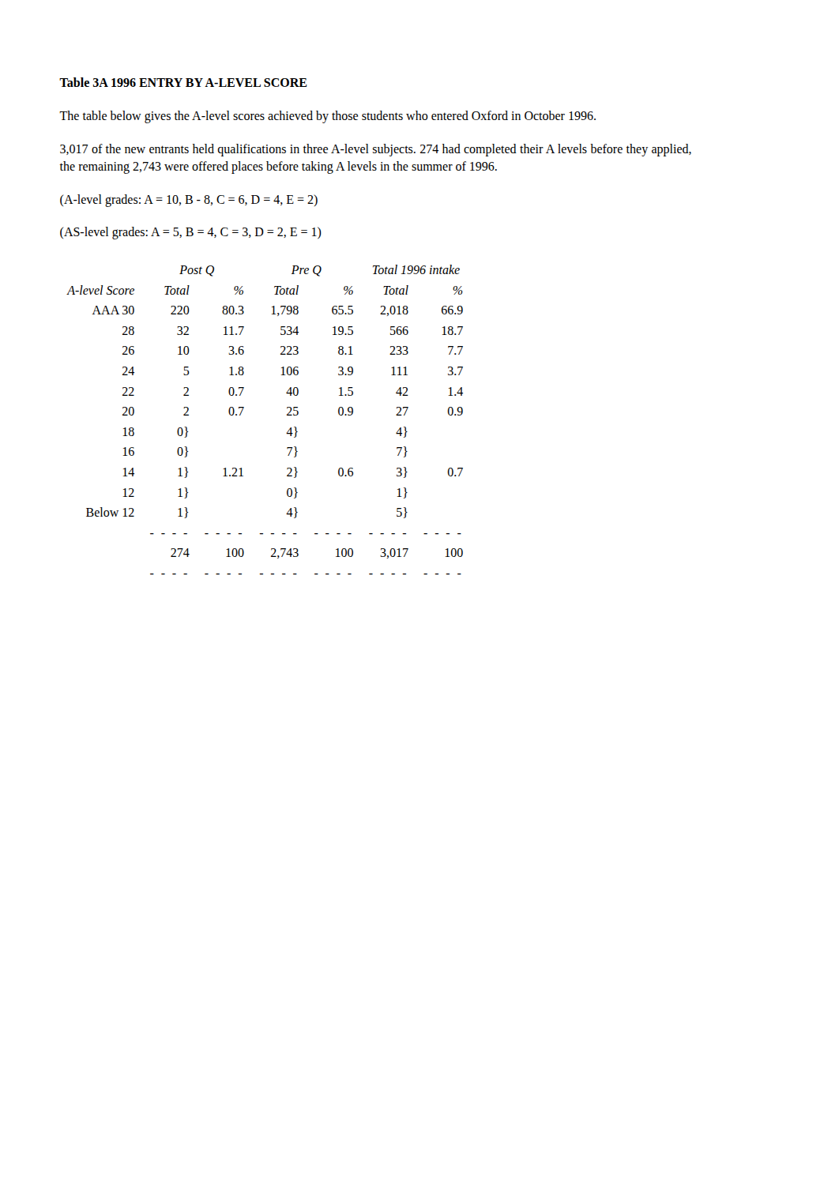Table 3A 1996 ENTRY BY A-LEVEL SCORE
The table below gives the A-level scores achieved by those students who entered Oxford in October 1996.
3,017 of the new entrants held qualifications in three A-level subjects. 274 had completed their A levels before they applied, the remaining 2,743 were offered places before taking A levels in the summer of 1996.
(A-level grades: A = 10, B - 8, C = 6, D = 4, E = 2)
(AS-level grades: A = 5, B = 4, C = 3, D = 2, E = 1)
| | Post Q | Pre Q | Total 1996 intake |
| --- | --- | --- | --- |
| A-level Score | Total | % | Total | % | Total | % |
| AAA 30 | 220 | 80.3 | 1,798 | 65.5 | 2,018 | 66.9 |
| 28 | 32 | 11.7 | 534 | 19.5 | 566 | 18.7 |
| 26 | 10 | 3.6 | 223 | 8.1 | 233 | 7.7 |
| 24 | 5 | 1.8 | 106 | 3.9 | 111 | 3.7 |
| 22 | 2 | 0.7 | 40 | 1.5 | 42 | 1.4 |
| 20 | 2 | 0.7 | 25 | 0.9 | 27 | 0.9 |
| 18 | 0} | 1.21 | 4} | 0.6 | 4} | 0.7 |
| 16 | 0} | 7} | 7} |
| 14 | 1} | 2} | 3} |
| 12 | 1} | 0} | 1} |
| Below 12 | 1} | 4} | 5} |
| | - - - - | - - - - | - - - - | - - - - | - - - - | - - - - |
| | 274 | 100 | 2,743 | 100 | 3,017 | 100 |
| | - - - - | - - - - | - - - - | - - - - | - - - - | - - - - |